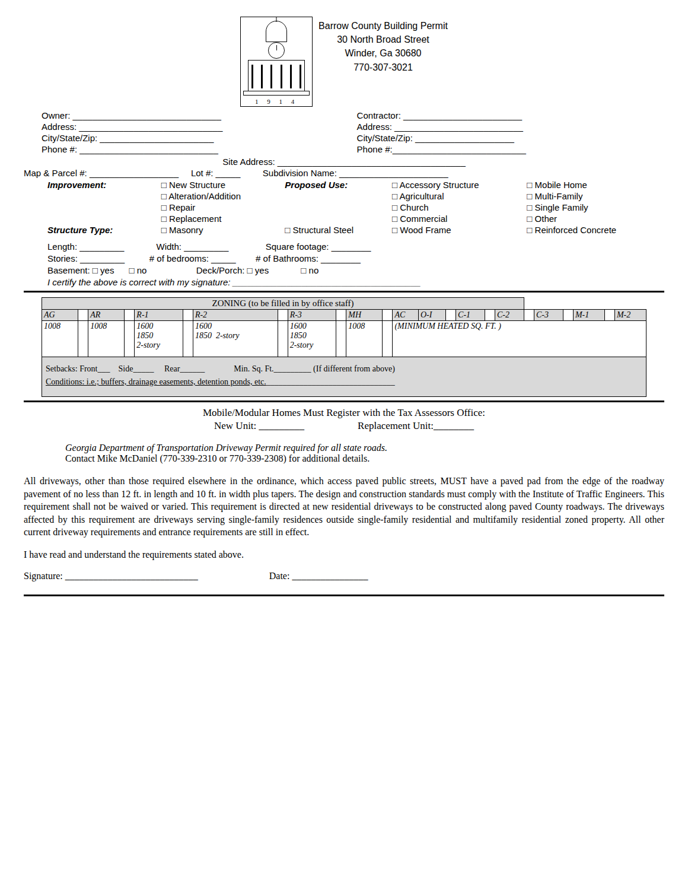1 9 1 4
Barrow County Building Permit
30 North Broad Street
Winder, Ga 30680
770-307-3021
Owner: ______________________________
Contractor: ________________________
Address: _____________________________
Address: __________________________
City/State/Zip: _______________________
City/State/Zip: ____________________
Phone #: ____________________________
Phone #:___________________________
Site Address: ______________________________________
Map & Parcel #: __________________ Lot #: _____ Subdivision Name: ______________________
| Improvement: | □ New Structure | Proposed Use: | □ Accessory Structure | □ Mobile Home |
| | □ Alteration/Addition | | □ Agricultural | □ Multi-Family |
| | □ Repair | | □ Church | □ Single Family |
| | □ Replacement | | □ Commercial | □ Other |
| Structure Type: | □ Masonry | □ Structural Steel | □ Wood Frame | □ Reinforced Concrete |
Length: _________ Width: _________ Square footage: ________
Stories: _________ # of bedrooms: _____ # of Bathrooms: ________
Basement: □ yes □ no Deck/Porch: □ yes □ no
I certify the above is correct with my signature: ______________________________________
| ZONING (to be filled in by office staff) |
| AG | | AR | | R-1 | | R-2 | | R-3 | | MH | | AC | O-I | | C-1 | | C-2 | | C-3 | | M-1 | | M-2 |
| 1008 | | 1008 | | 1600 1850 2-story | | 1600 1850 2-story | | 1600 1850 2-story | | 1008 | | (MINIMUM HEATED SQ. FT. ) |
Setbacks: Front___ Side_____ Rear______ Min. Sq. Ft._________ (If different from above)
Conditions: i.e.; buffers, drainage easements, detention ponds, etc._______________________________
Mobile/Modular Homes Must Register with the Tax Assessors Office:
New Unit: _________
Replacement Unit:________
Georgia Department of Transportation Driveway Permit required for all state roads.
Contact Mike McDaniel (770-339-2310 or 770-339-2308) for additional details.
All driveways, other than those required elsewhere in the ordinance, which access paved public streets, MUST have a paved pad from the edge of the roadway pavement of no less than 12 ft. in length and 10 ft. in width plus tapers. The design and construction standards must comply with the Institute of Traffic Engineers. This requirement shall not be waived or varied. This requirement is directed at new residential driveways to be constructed along paved County roadways. The driveways affected by this requirement are driveways serving single-family residences outside single-family residential and multifamily residential zoned property. All other current driveway requirements and entrance requirements are still in effect.
I have read and understand the requirements stated above.
Signature: ____________________________
Date: ________________